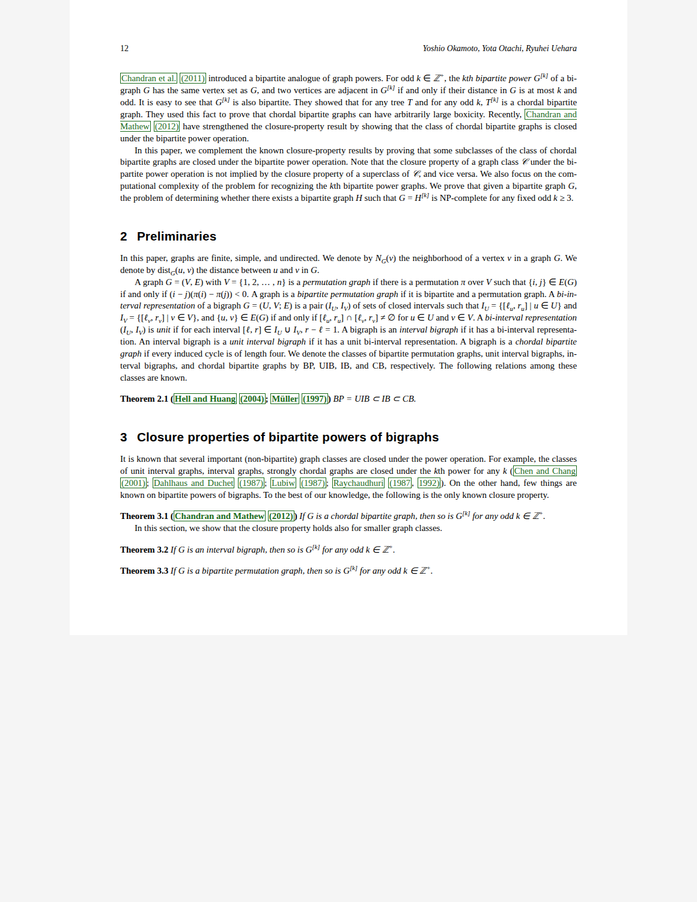12 Yoshio Okamoto, Yota Otachi, Ryuhei Uehara
Chandran et al. (2011) introduced a bipartite analogue of graph powers. For odd k ∈ ℤ+, the kth bipartite power G[k] of a bigraph G has the same vertex set as G, and two vertices are adjacent in G[k] if and only if their distance in G is at most k and odd. It is easy to see that G[k] is also bipartite. They showed that for any tree T and for any odd k, T[k] is a chordal bipartite graph. They used this fact to prove that chordal bipartite graphs can have arbitrarily large boxicity. Recently, Chandran and Mathew (2012) have strengthened the closure-property result by showing that the class of chordal bipartite graphs is closed under the bipartite power operation.
In this paper, we complement the known closure-property results by proving that some subclasses of the class of chordal bipartite graphs are closed under the bipartite power operation. Note that the closure property of a graph class 𝒞 under the bipartite power operation is not implied by the closure property of a superclass of 𝒞, and vice versa. We also focus on the computational complexity of the problem for recognizing the kth bipartite power graphs. We prove that given a bipartite graph G, the problem of determining whether there exists a bipartite graph H such that G = H[k] is NP-complete for any fixed odd k ≥ 3.
2 Preliminaries
In this paper, graphs are finite, simple, and undirected. We denote by NG(v) the neighborhood of a vertex v in a graph G. We denote by distG(u, v) the distance between u and v in G.
A graph G = (V, E) with V = {1, 2, … , n} is a permutation graph if there is a permutation π over V such that {i, j} ∈ E(G) if and only if (i − j)(π(i) − π(j)) < 0. A graph is a bipartite permutation graph if it is bipartite and a permutation graph. A bi-interval representation of a bigraph G = (U, V; E) is a pair (IU, IV) of sets of closed intervals such that IU = {[ℓu, ru] | u ∈ U} and IV = {[ℓv, rv] | v ∈ V}, and {u, v} ∈ E(G) if and only if [ℓu, ru] ∩ [ℓv, rv] ≠ ∅ for u ∈ U and v ∈ V. A bi-interval representation (IU, IV) is unit if for each interval [ℓ, r] ∈ IU ∪ IV, r − ℓ = 1. A bigraph is an interval bigraph if it has a bi-interval representation. An interval bigraph is a unit interval bigraph if it has a unit bi-interval representation. A bigraph is a chordal bipartite graph if every induced cycle is of length four. We denote the classes of bipartite permutation graphs, unit interval bigraphs, interval bigraphs, and chordal bipartite graphs by BP, UIB, IB, and CB, respectively. The following relations among these classes are known.
Theorem 2.1 (Hell and Huang (2004); Müller (1997)) BP = UIB ⊂ IB ⊂ CB.
3 Closure properties of bipartite powers of bigraphs
It is known that several important (non-bipartite) graph classes are closed under the power operation. For example, the classes of unit interval graphs, interval graphs, strongly chordal graphs are closed under the kth power for any k (Chen and Chang (2001); Dahlhaus and Duchet (1987); Lubiw (1987); Raychaudhuri (1987, 1992)). On the other hand, few things are known on bipartite powers of bigraphs. To the best of our knowledge, the following is the only known closure property.
Theorem 3.1 (Chandran and Mathew (2012)) If G is a chordal bipartite graph, then so is G[k] for any odd k ∈ ℤ+.
In this section, we show that the closure property holds also for smaller graph classes.
Theorem 3.2 If G is an interval bigraph, then so is G[k] for any odd k ∈ ℤ+.
Theorem 3.3 If G is a bipartite permutation graph, then so is G[k] for any odd k ∈ ℤ+.